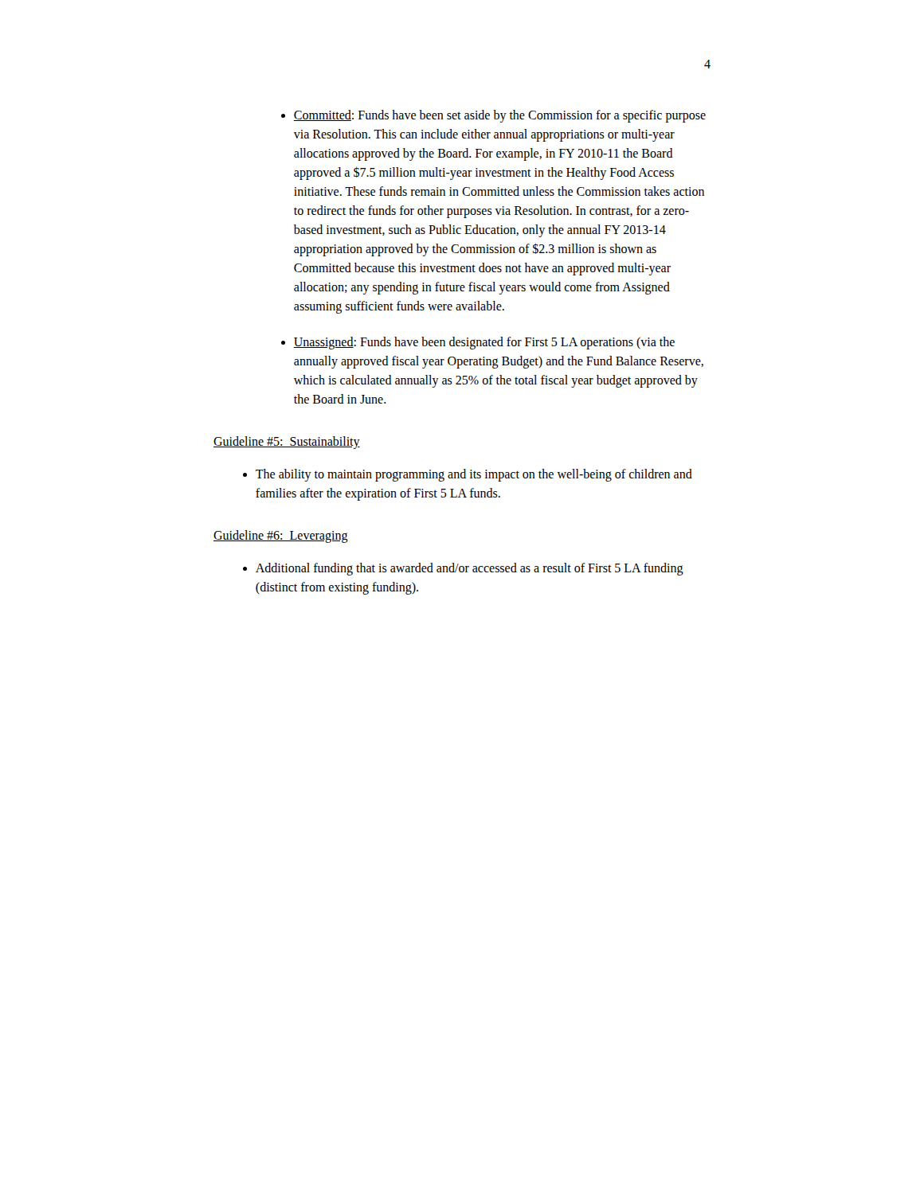4
Committed: Funds have been set aside by the Commission for a specific purpose via Resolution. This can include either annual appropriations or multi-year allocations approved by the Board. For example, in FY 2010-11 the Board approved a $7.5 million multi-year investment in the Healthy Food Access initiative. These funds remain in Committed unless the Commission takes action to redirect the funds for other purposes via Resolution. In contrast, for a zero-based investment, such as Public Education, only the annual FY 2013-14 appropriation approved by the Commission of $2.3 million is shown as Committed because this investment does not have an approved multi-year allocation; any spending in future fiscal years would come from Assigned assuming sufficient funds were available.
Unassigned: Funds have been designated for First 5 LA operations (via the annually approved fiscal year Operating Budget) and the Fund Balance Reserve, which is calculated annually as 25% of the total fiscal year budget approved by the Board in June.
Guideline #5: Sustainability
The ability to maintain programming and its impact on the well-being of children and families after the expiration of First 5 LA funds.
Guideline #6: Leveraging
Additional funding that is awarded and/or accessed as a result of First 5 LA funding (distinct from existing funding).